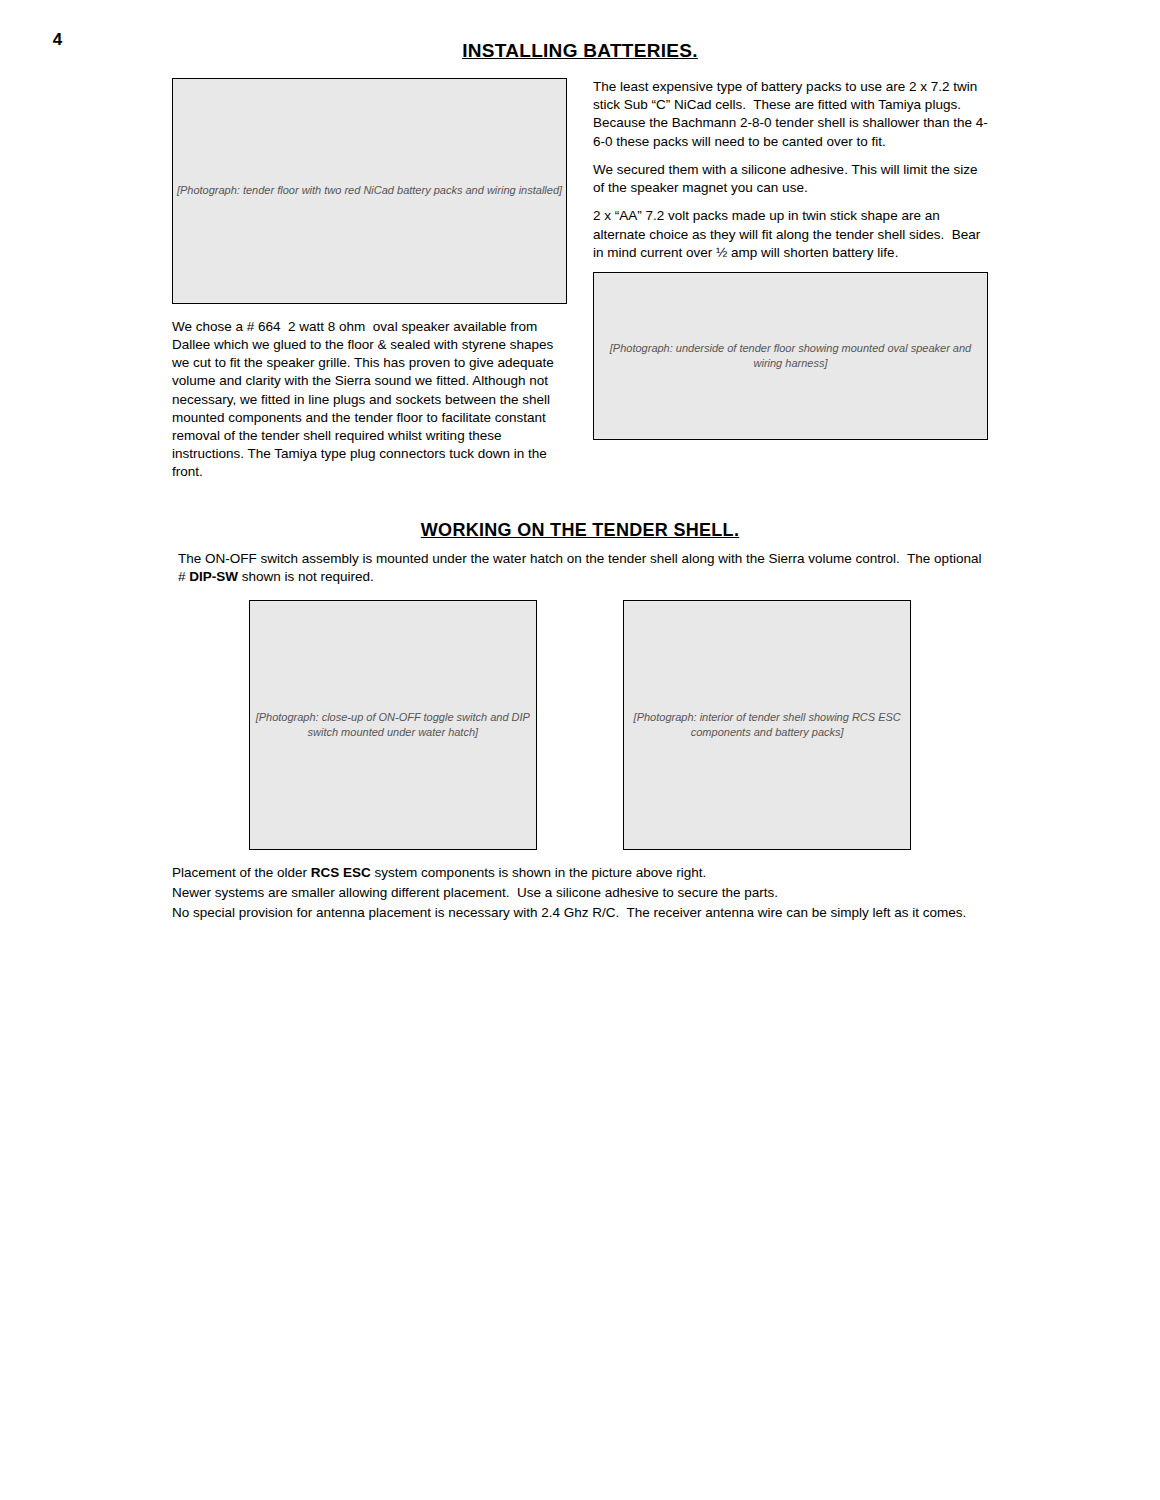4
INSTALLING BATTERIES.
[Photograph: tender floor with two red NiCad battery packs and wiring installed]
We chose a # 664 2 watt 8 ohm oval speaker available from Dallee which we glued to the floor & sealed with styrene shapes we cut to fit the speaker grille. This has proven to give adequate volume and clarity with the Sierra sound we fitted. Although not necessary, we fitted in line plugs and sockets between the shell mounted components and the tender floor to facilitate constant removal of the tender shell required whilst writing these instructions. The Tamiya type plug connectors tuck down in the front.
The least expensive type of battery packs to use are 2 x 7.2 twin stick Sub “C” NiCad cells. These are fitted with Tamiya plugs. Because the Bachmann 2-8-0 tender shell is shallower than the 4-6-0 these packs will need to be canted over to fit.
We secured them with a silicone adhesive. This will limit the size of the speaker magnet you can use.
2 x “AA” 7.2 volt packs made up in twin stick shape are an alternate choice as they will fit along the tender shell sides. Bear in mind current over ½ amp will shorten battery life.
[Photograph: underside of tender floor showing mounted oval speaker and wiring harness]
WORKING ON THE TENDER SHELL.
The ON-OFF switch assembly is mounted under the water hatch on the tender shell along with the Sierra volume control. The optional # DIP-SW shown is not required.
[Photograph: close-up of ON-OFF toggle switch and DIP switch mounted under water hatch]
[Photograph: interior of tender shell showing RCS ESC components and battery packs]
Placement of the older RCS ESC system components is shown in the picture above right.
Newer systems are smaller allowing different placement. Use a silicone adhesive to secure the parts.
No special provision for antenna placement is necessary with 2.4 Ghz R/C. The receiver antenna wire can be simply left as it comes.